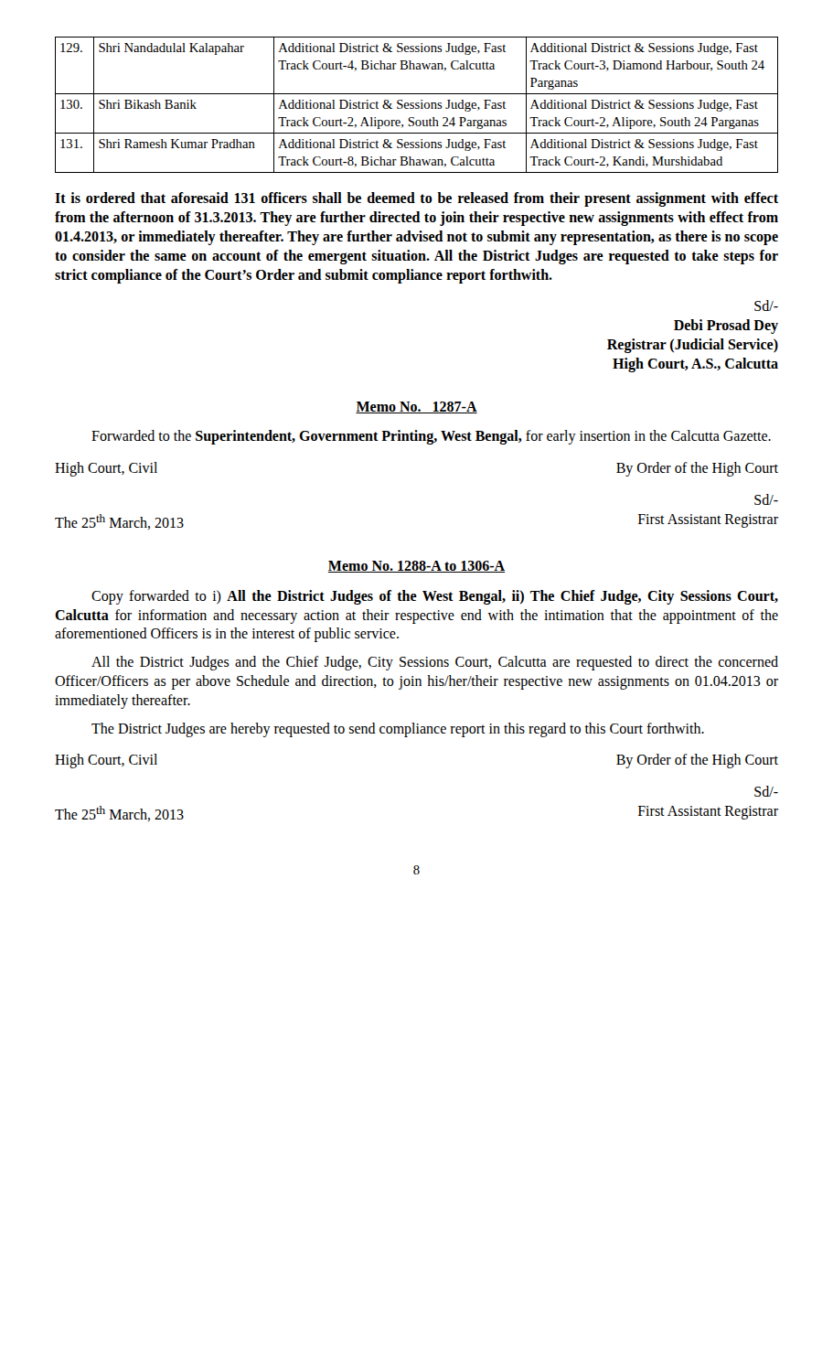| 129. | Shri Nandadulal Kalapahar | Additional District & Sessions Judge, Fast Track Court-4, Bichar Bhawan, Calcutta | Additional District & Sessions Judge, Fast Track Court-3, Diamond Harbour, South 24 Parganas |
| 130. | Shri Bikash Banik | Additional District & Sessions Judge, Fast Track Court-2, Alipore, South 24 Parganas | Additional District & Sessions Judge, Fast Track Court-2, Alipore, South 24 Parganas |
| 131. | Shri Ramesh Kumar Pradhan | Additional District & Sessions Judge, Fast Track Court-8, Bichar Bhawan, Calcutta | Additional District & Sessions Judge, Fast Track Court-2, Kandi, Murshidabad |
It is ordered that aforesaid 131 officers shall be deemed to be released from their present assignment with effect from the afternoon of 31.3.2013. They are further directed to join their respective new assignments with effect from 01.4.2013, or immediately thereafter. They are further advised not to submit any representation, as there is no scope to consider the same on account of the emergent situation. All the District Judges are requested to take steps for strict compliance of the Court’s Order and submit compliance report forthwith.
Sd/-
Debi Prosad Dey
Registrar (Judicial Service)
High Court, A.S., Calcutta
Memo No. 1287-A
Forwarded to the Superintendent, Government Printing, West Bengal, for early insertion in the Calcutta Gazette.
| High Court, Civil | By Order of the High Court |
| | Sd/- |
| The 25 th March, 2013 | First Assistant Registrar |
Memo No. 1288-A to 1306-A
Copy forwarded to i) All the District Judges of the West Bengal, ii) The Chief Judge, City Sessions Court, Calcutta for information and necessary action at their respective end with the intimation that the appointment of the aforementioned Officers is in the interest of public service.
All the District Judges and the Chief Judge, City Sessions Court, Calcutta are requested to direct the concerned Officer/Officers as per above Schedule and direction, to join his/her/their respective new assignments on 01.04.2013 or immediately thereafter.
The District Judges are hereby requested to send compliance report in this regard to this Court forthwith.
| High Court, Civil | By Order of the High Court |
| | Sd/- |
| The 25 th March, 2013 | First Assistant Registrar |
8